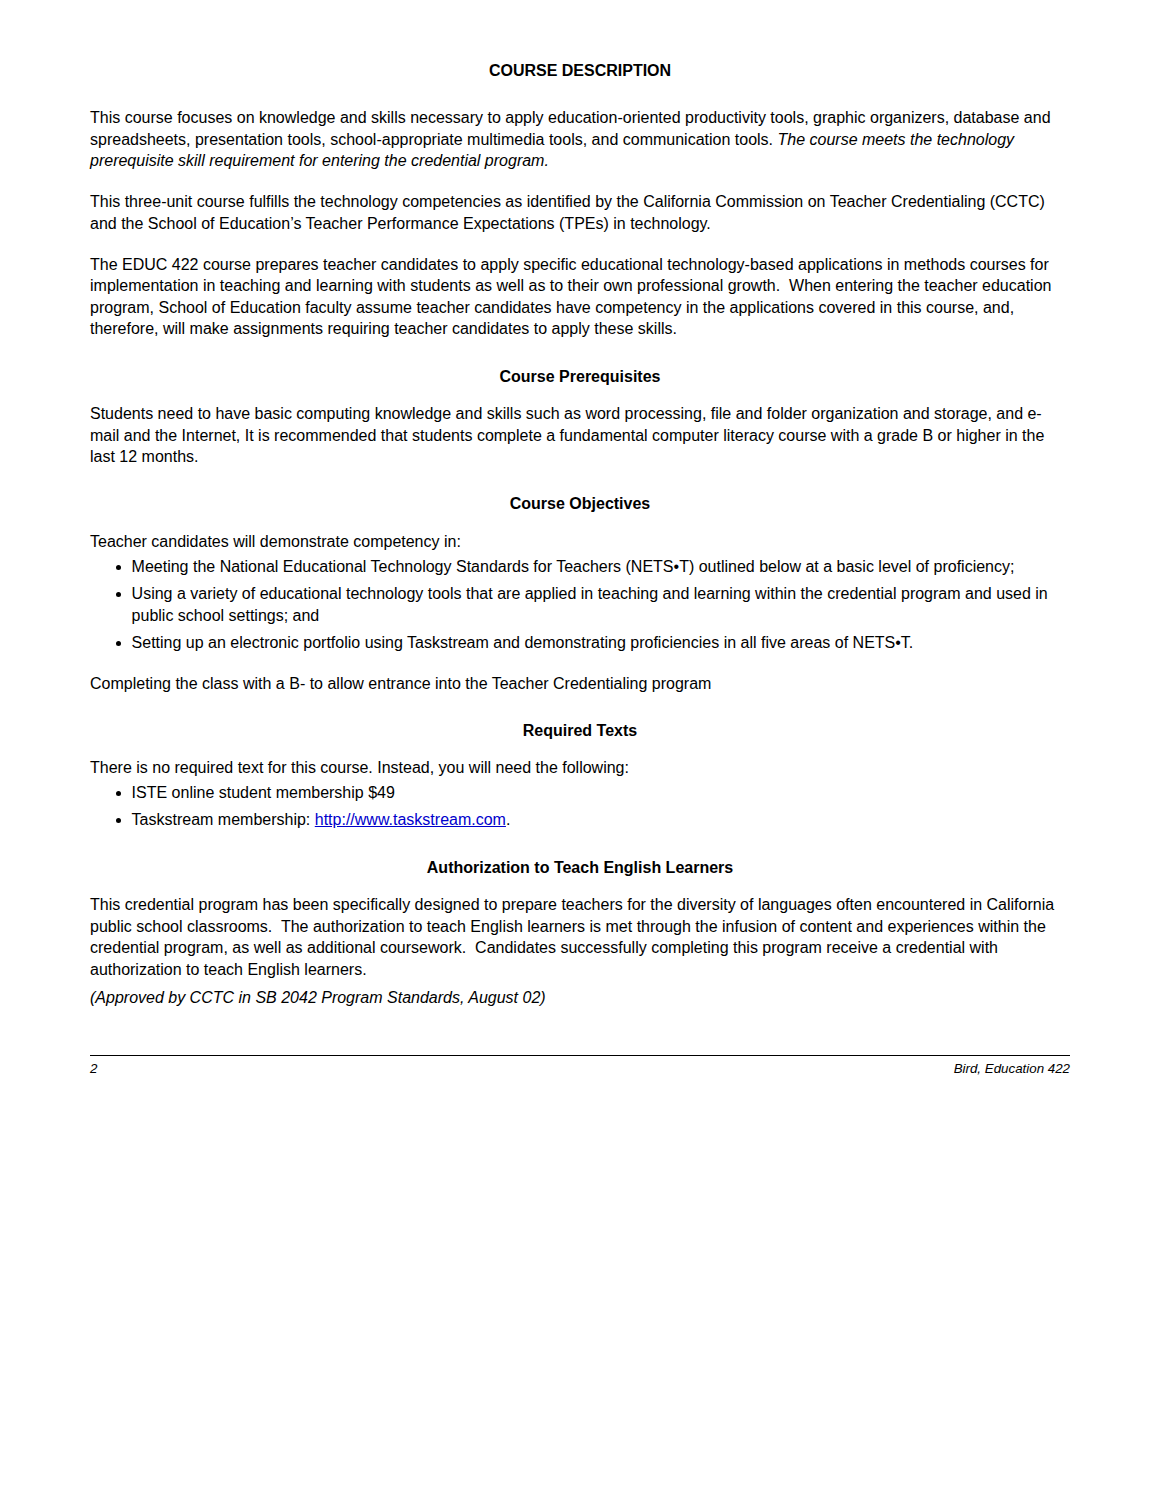COURSE DESCRIPTION
This course focuses on knowledge and skills necessary to apply education-oriented productivity tools, graphic organizers, database and spreadsheets, presentation tools, school-appropriate multimedia tools, and communication tools. The course meets the technology prerequisite skill requirement for entering the credential program.
This three-unit course fulfills the technology competencies as identified by the California Commission on Teacher Credentialing (CCTC) and the School of Education’s Teacher Performance Expectations (TPEs) in technology.
The EDUC 422 course prepares teacher candidates to apply specific educational technology-based applications in methods courses for implementation in teaching and learning with students as well as to their own professional growth. When entering the teacher education program, School of Education faculty assume teacher candidates have competency in the applications covered in this course, and, therefore, will make assignments requiring teacher candidates to apply these skills.
Course Prerequisites
Students need to have basic computing knowledge and skills such as word processing, file and folder organization and storage, and e-mail and the Internet, It is recommended that students complete a fundamental computer literacy course with a grade B or higher in the last 12 months.
Course Objectives
Teacher candidates will demonstrate competency in:
Meeting the National Educational Technology Standards for Teachers (NETS•T) outlined below at a basic level of proficiency;
Using a variety of educational technology tools that are applied in teaching and learning within the credential program and used in public school settings; and
Setting up an electronic portfolio using Taskstream and demonstrating proficiencies in all five areas of NETS•T.
Completing the class with a B- to allow entrance into the Teacher Credentialing program
Required Texts
There is no required text for this course. Instead, you will need the following:
ISTE online student membership $49
Taskstream membership: http://www.taskstream.com.
Authorization to Teach English Learners
This credential program has been specifically designed to prepare teachers for the diversity of languages often encountered in California public school classrooms. The authorization to teach English learners is met through the infusion of content and experiences within the credential program, as well as additional coursework. Candidates successfully completing this program receive a credential with authorization to teach English learners.
(Approved by CCTC in SB 2042 Program Standards, August 02)
2 Bird, Education 422